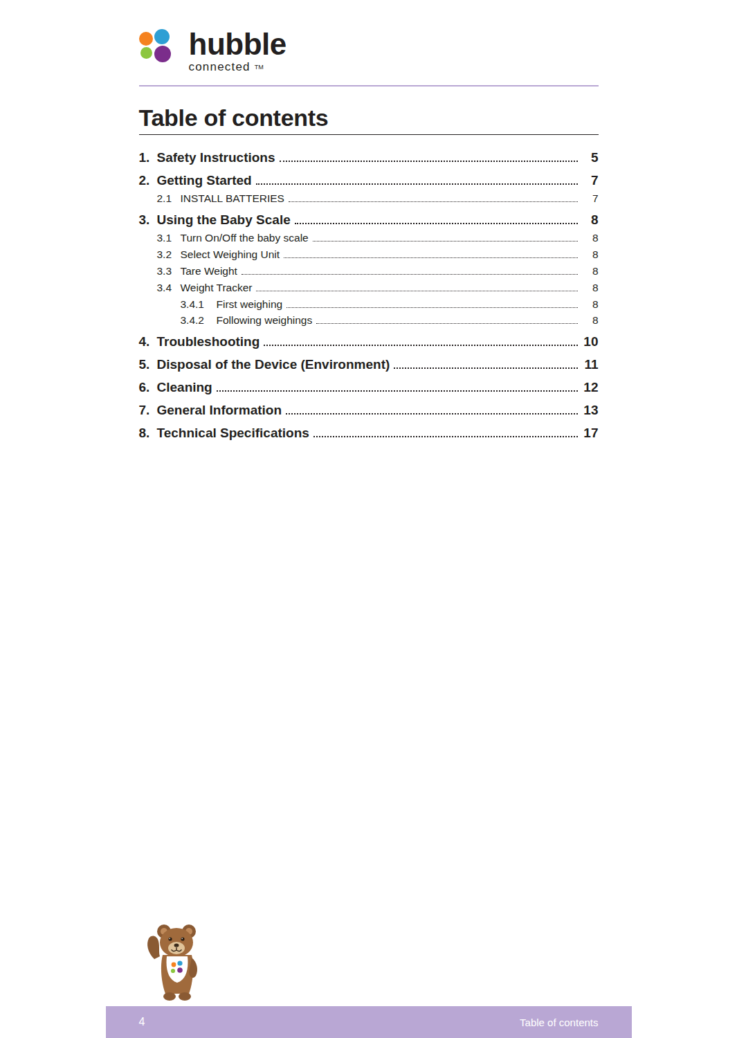hubble connected TM
Table of contents
1. Safety Instructions 5
2. Getting Started 7
2.1 INSTALL BATTERIES 7
3. Using the Baby Scale 8
3.1 Turn On/Off the baby scale 8
3.2 Select Weighing Unit 8
3.3 Tare Weight 8
3.4 Weight Tracker 8
3.4.1 First weighing 8
3.4.2 Following weighings 8
4. Troubleshooting 10
5. Disposal of the Device (Environment) 11
6. Cleaning 12
7. General Information 13
8. Technical Specifications 17
4 Table of contents